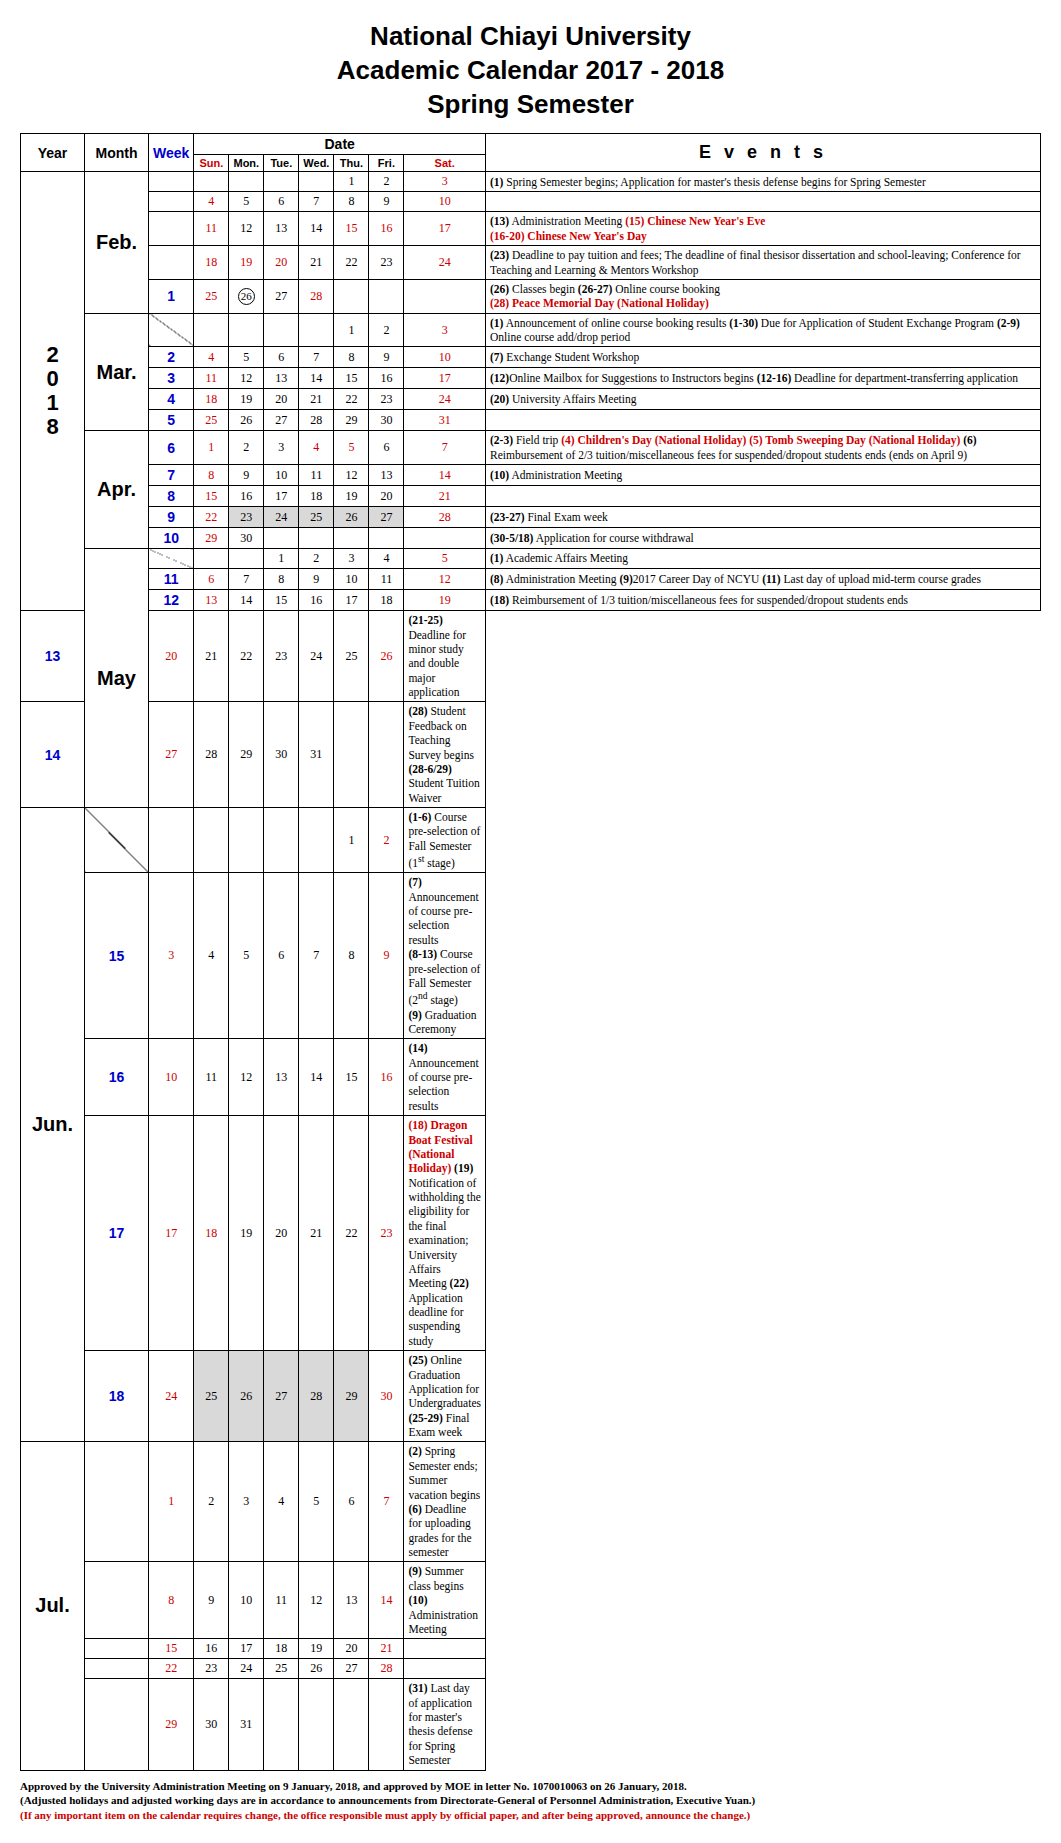National Chiayi University
Academic Calendar 2017 - 2018
Spring Semester
| Year | Month | Week | Date | E v e n t s |
| --- | --- | --- | --- | --- |
| Sun. | Mon. | Tue. | Wed. | Thu. | Fri. | Sat. |
| 2 0 1 8 | Feb. | | | | | | 1 | 2 | 3 | (1) Spring Semester begins; Application for master's thesis defense begins for Spring Semester |
| | 4 | 5 | 6 | 7 | 8 | 9 | 10 | |
| | 11 | 12 | 13 | 14 | 15 | 16 | 17 | (13) Administration Meeting (15) Chinese New Year's Eve (16-20) Chinese New Year's Day |
| | 18 | 19 | 20 | 21 | 22 | 23 | 24 | (23) Deadline to pay tuition and fees; The deadline of final thesisor dissertation and school-leaving; Conference for Teaching and Learning & Mentors Workshop |
| 1 | 25 | 26 | 27 | 28 | | | | (26) Classes begin (26-27) Online course booking (28) Peace Memorial Day (National Holiday) |
| Mar. | | | | | | 1 | 2 | 3 | (1) Announcement of online course booking results (1-30) Due for Application of Student Exchange Program (2-9) Online course add/drop period |
| 2 | 4 | 5 | 6 | 7 | 8 | 9 | 10 | (7) Exchange Student Workshop |
| 3 | 11 | 12 | 13 | 14 | 15 | 16 | 17 | (12) Online Mailbox for Suggestions to Instructors begins (12-16) Deadline for department-transferring application |
| 4 | 18 | 19 | 20 | 21 | 22 | 23 | 24 | (20) University Affairs Meeting |
| 5 | 25 | 26 | 27 | 28 | 29 | 30 | 31 | |
| Apr. | 6 | 1 | 2 | 3 | 4 | 5 | 6 | 7 | (2-3) Field trip (4) Children's Day (National Holiday) (5) Tomb Sweeping Day (National Holiday) (6) Reimbursement of 2/3 tuition/miscellaneous fees for suspended/dropout students ends (ends on April 9) |
| 7 | 8 | 9 | 10 | 11 | 12 | 13 | 14 | (10) Administration Meeting |
| 8 | 15 | 16 | 17 | 18 | 19 | 20 | 21 | |
| 9 | 22 | 23 | 24 | 25 | 26 | 27 | 28 | (23-27) Final Exam week |
| 10 | 29 | 30 | | | | | | (30-5/18) Application for course withdrawal |
| May | | | | 1 | 2 | 3 | 4 | 5 | (1) Academic Affairs Meeting |
| 11 | 6 | 7 | 8 | 9 | 10 | 11 | 12 | (8) Administration Meeting (9) 2017 Career Day of NCYU (11) Last day of upload mid-term course grades |
| 12 | 13 | 14 | 15 | 16 | 17 | 18 | 19 | (18) Reimbursement of 1/3 tuition/miscellaneous fees for suspended/dropout students ends |
| 13 | 20 | 21 | 22 | 23 | 24 | 25 | 26 | (21-25) Deadline for minor study and double major application |
| 14 | 27 | 28 | 29 | 30 | 31 | | | (28) Student Feedback on Teaching Survey begins (28-6/29) Student Tuition Waiver |
| | Jun. | | | | | | | 1 | 2 | (1-6) Course pre-selection of Fall Semester (1 st stage) |
| 15 | 3 | 4 | 5 | 6 | 7 | 8 | 9 | (7) Announcement of course pre-selection results (8-13) Course pre-selection of Fall Semester (2 nd stage) (9) Graduation Ceremony |
| 16 | 10 | 11 | 12 | 13 | 14 | 15 | 16 | (14) Announcement of course pre-selection results |
| 17 | 17 | 18 | 19 | 20 | 21 | 22 | 23 | (18) Dragon Boat Festival (National Holiday) (19) Notification of withholding the eligibility for the final examination; University Affairs Meeting (22) Application deadline for suspending study |
| 18 | 24 | 25 | 26 | 27 | 28 | 29 | 30 | (25) Online Graduation Application for Undergraduates (25-29) Final Exam week |
| Jul. | | 1 | 2 | 3 | 4 | 5 | 6 | 7 | (2) Spring Semester ends; Summer vacation begins (6) Deadline for uploading grades for the semester |
| | 8 | 9 | 10 | 11 | 12 | 13 | 14 | (9) Summer class begins (10) Administration Meeting |
| | 15 | 16 | 17 | 18 | 19 | 20 | 21 | |
| | 22 | 23 | 24 | 25 | 26 | 27 | 28 | |
| | 29 | 30 | 31 | | | | | (31) Last day of application for master's thesis defense for Spring Semester |
Approved by the University Administration Meeting on 9 January, 2018, and approved by MOE in letter No. 1070010063 on 26 January, 2018.
(Adjusted holidays and adjusted working days are in accordance to announcements from Directorate-General of Personnel Administration, Executive Yuan.)
(If any important item on the calendar requires change, the office responsible must apply by official paper, and after being approved, announce the change.)